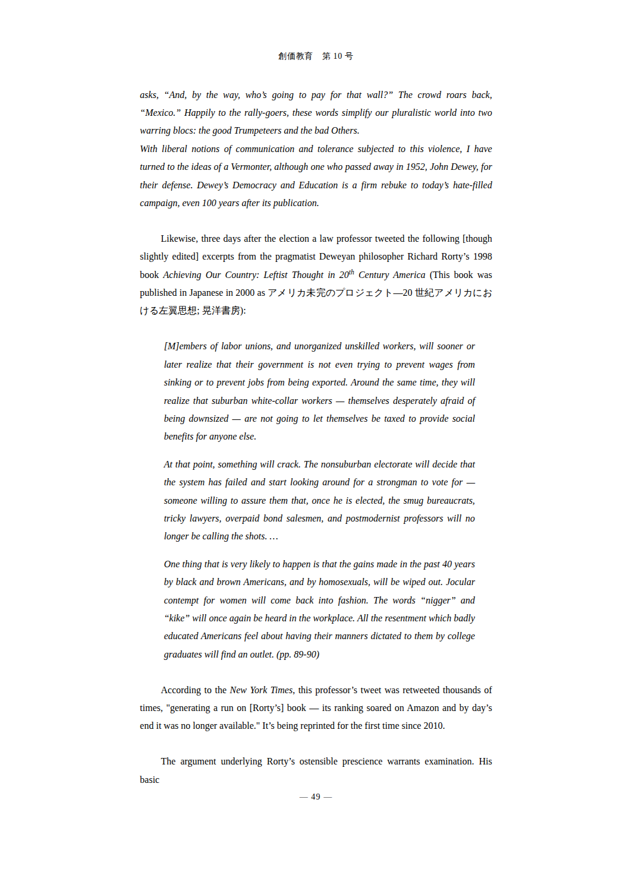創価教育　第 10 号
asks, “And, by the way, who’s going to pay for that wall?” The crowd roars back, “Mexico.” Happily to the rally-goers, these words simplify our pluralistic world into two warring blocs: the good Trumpeteers and the bad Others.
With liberal notions of communication and tolerance subjected to this violence, I have turned to the ideas of a Vermonter, although one who passed away in 1952, John Dewey, for their defense. Dewey’s Democracy and Education is a firm rebuke to today’s hate-filled campaign, even 100 years after its publication.
Likewise, three days after the election a law professor tweeted the following [though slightly edited] excerpts from the pragmatist Deweyan philosopher Richard Rorty’s 1998 book Achieving Our Country: Leftist Thought in 20th Century America (This book was published in Japanese in 2000 as アメリカ未完のプロジェクト—20 世紀アメリカにおける左翼思想; 晃洋書房):
[M]embers of labor unions, and unorganized unskilled workers, will sooner or later realize that their government is not even trying to prevent wages from sinking or to prevent jobs from being exported. Around the same time, they will realize that suburban white-collar workers — themselves desperately afraid of being downsized — are not going to let themselves be taxed to provide social benefits for anyone else.
At that point, something will crack. The nonsuburban electorate will decide that the system has failed and start looking around for a strongman to vote for — someone willing to assure them that, once he is elected, the smug bureaucrats, tricky lawyers, overpaid bond salesmen, and postmodernist professors will no longer be calling the shots. …
One thing that is very likely to happen is that the gains made in the past 40 years by black and brown Americans, and by homosexuals, will be wiped out. Jocular contempt for women will come back into fashion. The words “nigger” and “kike” will once again be heard in the workplace. All the resentment which badly educated Americans feel about having their manners dictated to them by college graduates will find an outlet. (pp. 89-90)
According to the New York Times, this professor’s tweet was retweeted thousands of times, "generating a run on [Rorty’s] book — its ranking soared on Amazon and by day’s end it was no longer available." It’s being reprinted for the first time since 2010.
The argument underlying Rorty’s ostensible prescience warrants examination. His basic
— 49 —